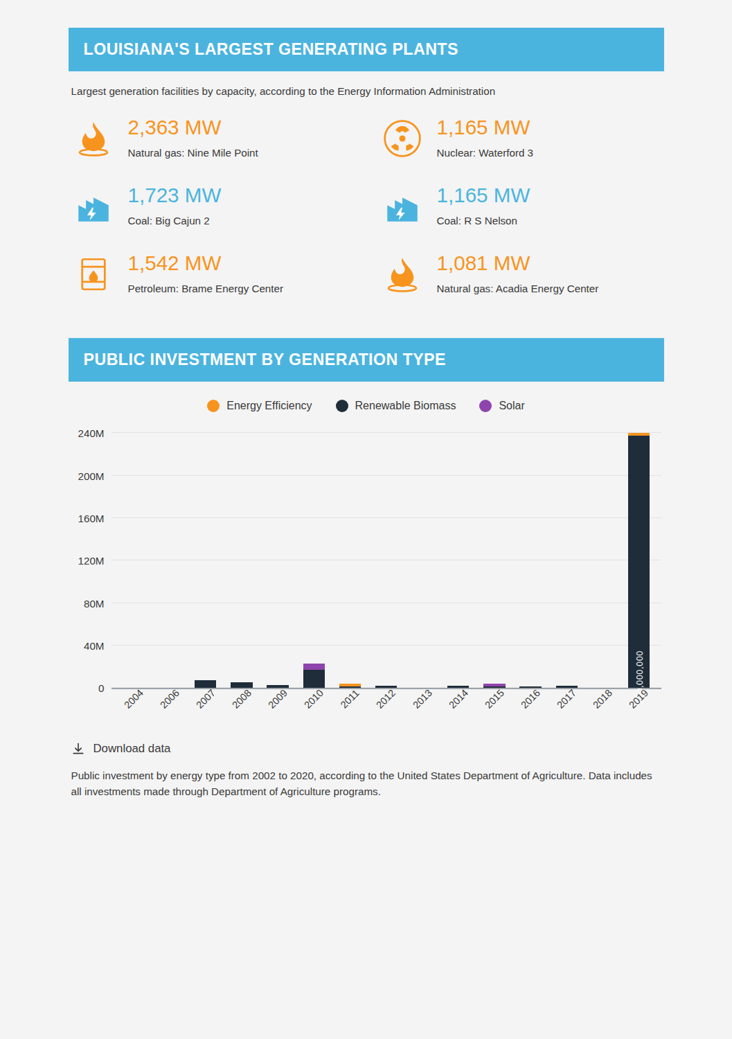Louisiana's Largest Generating Plants
Largest generation facilities by capacity, according to the Energy Information Administration
2,363 MW
Natural gas: Nine Mile Point
1,165 MW
Nuclear: Waterford 3
1,723 MW
Coal: Big Cajun 2
1,165 MW
Coal: R S Nelson
1,542 MW
Petroleum: Brame Energy Center
1,081 MW
Natural gas: Acadia Energy Center
Public Investment by Generation Type
Energy Efficiency
Renewable Biomass
Solar
240M
200M
160M
120M
80M
40M
0
250,000,000
2004 2006 2007 2008 2009 2010 2011 2012 2013 2014 2015 2016 2017 2018 2019
Download data
Public investment by energy type from 2002 to 2020, according to the United States Department of Agriculture. Data includes all investments made through Department of Agriculture programs.